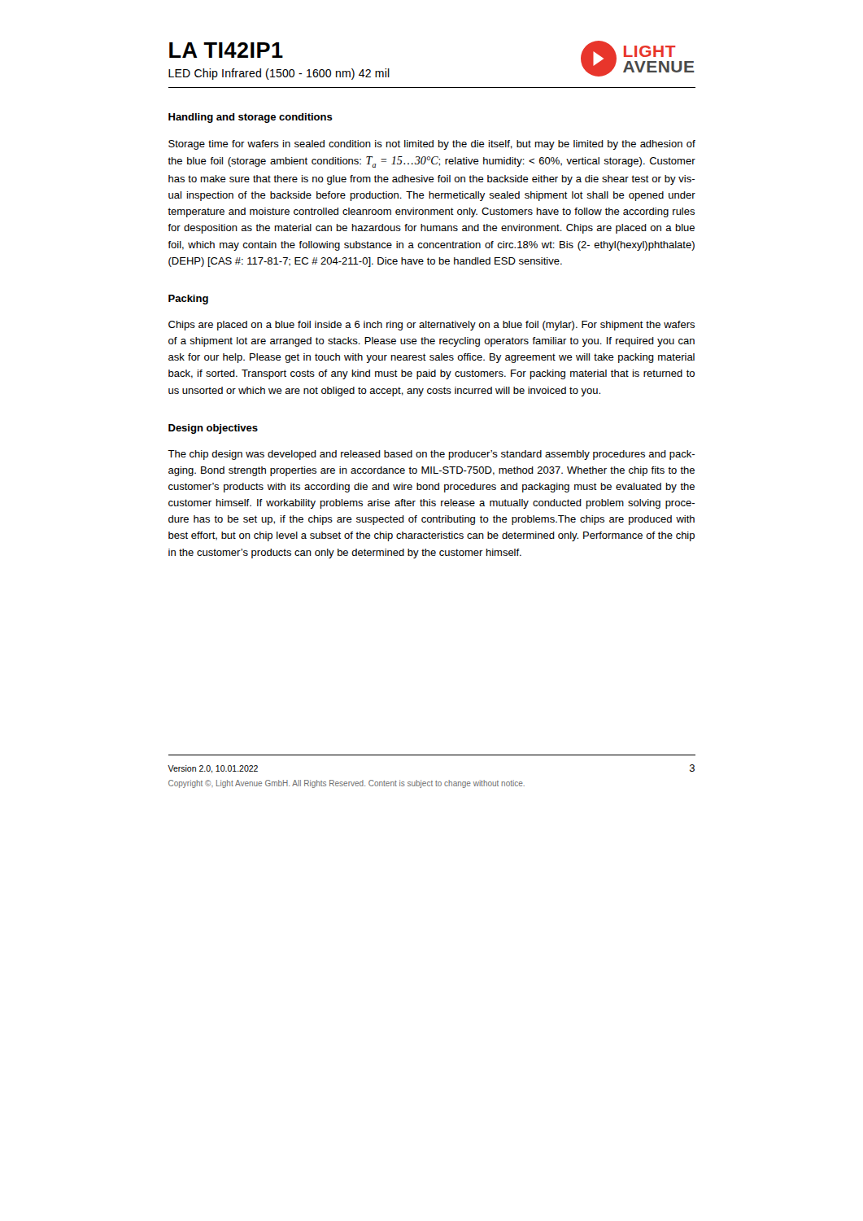LA TI42IP1
LED Chip Infrared (1500 - 1600 nm) 42 mil
LIGHT AVENUE
Handling and storage conditions
Storage time for wafers in sealed condition is not limited by the die itself, but may be limited by the adhesion of the blue foil (storage ambient conditions: Ta = 15 … 30°C; relative humidity: < 60%, vertical storage). Customer has to make sure that there is no glue from the adhesive foil on the backside either by a die shear test or by visual inspection of the backside before pro­duction. The hermetically sealed shipment lot shall be opened under temperature and moisture controlled cleanroom environment only. Customers have to follow the according rules for despo­sition as the material can be hazardous for humans and the environment. Chips are placed on a blue foil, which may contain the following substance in a concentration of circ.18% wt: Bis (2- ethyl(hexyl)phthalate) (DEHP) [CAS #: 117-81-7; EC # 204-211-0]. Dice have to be handled ESD sensitive.
Packing
Chips are placed on a blue foil inside a 6 inch ring or alternatively on a blue foil (mylar). For shipment the wafers of a shipment lot are arranged to stacks. Please use the recycling operators familiar to you. If required you can ask for our help. Please get in touch with your nearest sales office. By agreement we will take packing material back, if sorted. Transport costs of any kind must be paid by customers. For packing material that is returned to us unsorted or which we are not obliged to accept, any costs incurred will be invoiced to you.
Design objectives
The chip design was developed and released based on the producer’s standard assembly pro­cedures and packaging. Bond strength properties are in accordance to MIL-STD-750D, method 2037. Whether the chip fits to the customer’s products with its according die and wire bond pro­cedures and packaging must be evaluated by the customer himself. If workability problems arise after this release a mutually conducted problem solving procedure has to be set up, if the chips are suspected of contributing to the problems.The chips are produced with best effort, but on chip level a subset of the chip characteristics can be determined only. Performance of the chip in the customer’s products can only be determined by the customer himself.
Version 2.0, 10.01.2022
Copyright ©, Light Avenue GmbH. All Rights Reserved. Content is subject to change without notice.
3